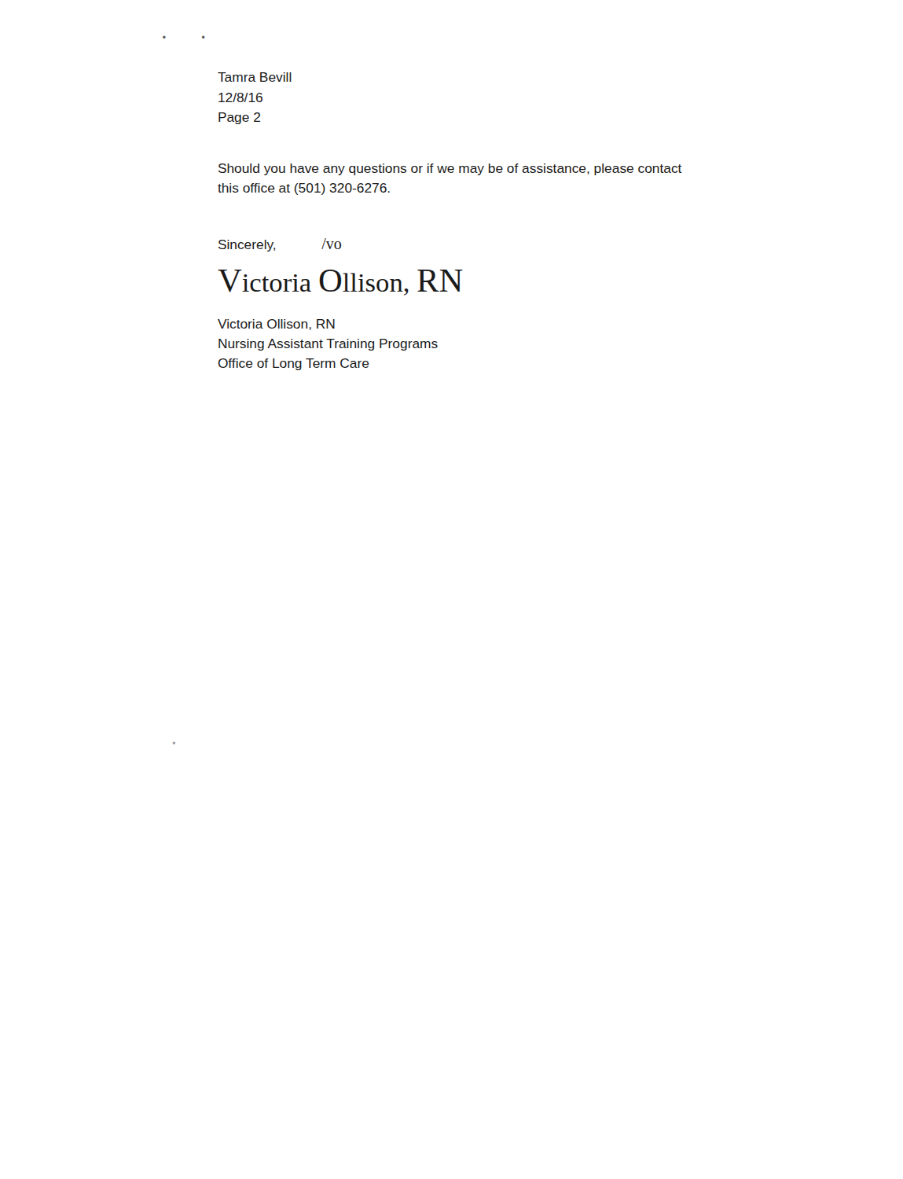• •
Tamra Bevill
12/8/16
Page 2
Should you have any questions or if we may be of assistance, please contact this office at (501) 320-6276.
Sincerely, /vo
Victoria Ollison, RN
Victoria Ollison, RN
Nursing Assistant Training Programs
Office of Long Term Care
•